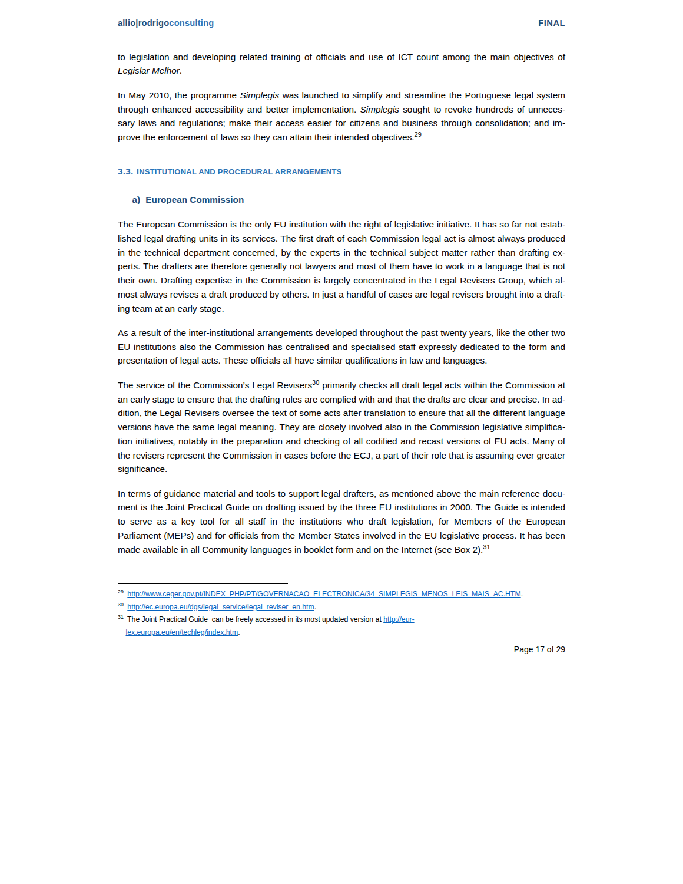allio|rodrigo consulting
FINAL
to legislation and developing related training of officials and use of ICT count among the main objectives of Legislar Melhor.
In May 2010, the programme Simplegis was launched to simplify and streamline the Portuguese legal system through enhanced accessibility and better implementation. Simplegis sought to revoke hundreds of unnecessary laws and regulations; make their access easier for citizens and business through consolidation; and improve the enforcement of laws so they can attain their intended objectives.29
3.3. INSTITUTIONAL AND PROCEDURAL ARRANGEMENTS
a) European Commission
The European Commission is the only EU institution with the right of legislative initiative. It has so far not established legal drafting units in its services. The first draft of each Commission legal act is almost always produced in the technical department concerned, by the experts in the technical subject matter rather than drafting experts. The drafters are therefore generally not lawyers and most of them have to work in a language that is not their own. Drafting expertise in the Commission is largely concentrated in the Legal Revisers Group, which almost always revises a draft produced by others. In just a handful of cases are legal revisers brought into a drafting team at an early stage.
As a result of the inter-institutional arrangements developed throughout the past twenty years, like the other two EU institutions also the Commission has centralised and specialised staff expressly dedicated to the form and presentation of legal acts. These officials all have similar qualifications in law and languages.
The service of the Commission’s Legal Revisers30 primarily checks all draft legal acts within the Commission at an early stage to ensure that the drafting rules are complied with and that the drafts are clear and precise. In addition, the Legal Revisers oversee the text of some acts after translation to ensure that all the different language versions have the same legal meaning. They are closely involved also in the Commission legislative simplification initiatives, notably in the preparation and checking of all codified and recast versions of EU acts. Many of the revisers represent the Commission in cases before the ECJ, a part of their role that is assuming ever greater significance.
In terms of guidance material and tools to support legal drafters, as mentioned above the main reference document is the Joint Practical Guide on drafting issued by the three EU institutions in 2000. The Guide is intended to serve as a key tool for all staff in the institutions who draft legislation, for Members of the European Parliament (MEPs) and for officials from the Member States involved in the EU legislative process. It has been made available in all Community languages in booklet form and on the Internet (see Box 2).31
29 http://www.ceger.gov.pt/INDEX_PHP/PT/GOVERNACAO_ELECTRONICA/34_SIMPLEGIS_MENOS_LEIS_MAIS_AC.HTM.
30 http://ec.europa.eu/dgs/legal_service/legal_reviser_en.htm.
31 The Joint Practical Guide can be freely accessed in its most updated version at http://eur-
lex.europa.eu/en/techleg/index.htm.
Page 17 of 29